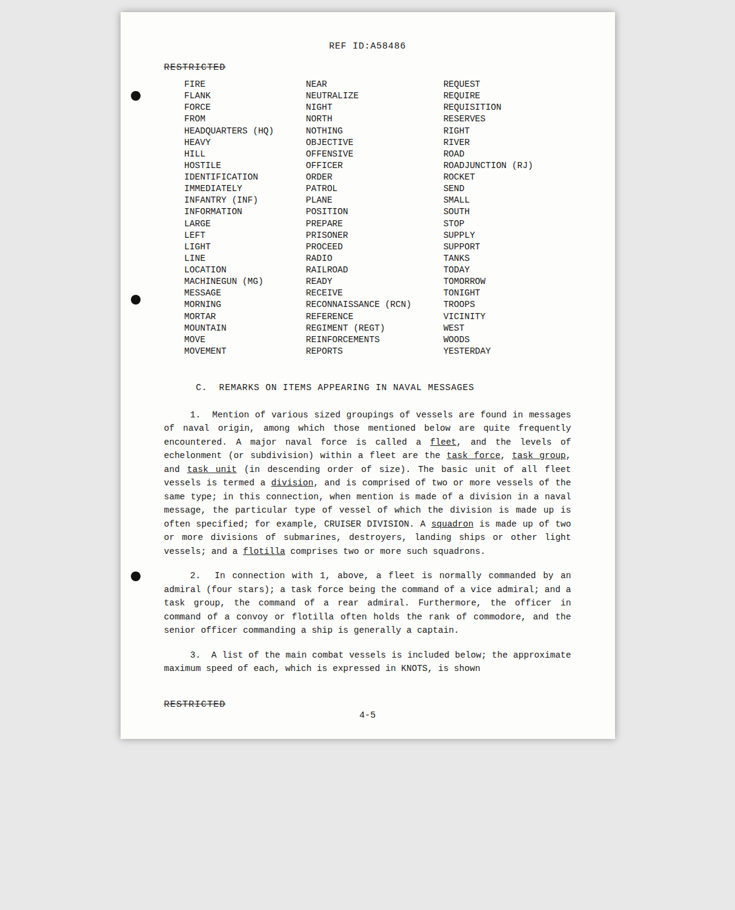REF ID:A58486
RESTRICTED
| FIRE | NEAR | REQUEST |
| FLANK | NEUTRALIZE | REQUIRE |
| FORCE | NIGHT | REQUISITION |
| FROM | NORTH | RESERVES |
| HEADQUARTERS (HQ) | NOTHING | RIGHT |
| HEAVY | OBJECTIVE | RIVER |
| HILL | OFFENSIVE | ROAD |
| HOSTILE | OFFICER | ROADJUNCTION (RJ) |
| IDENTIFICATION | ORDER | ROCKET |
| IMMEDIATELY | PATROL | SEND |
| INFANTRY (INF) | PLANE | SMALL |
| INFORMATION | POSITION | SOUTH |
| LARGE | PREPARE | STOP |
| LEFT | PRISONER | SUPPLY |
| LIGHT | PROCEED | SUPPORT |
| LINE | RADIO | TANKS |
| LOCATION | RAILROAD | TODAY |
| MACHINEGUN (MG) | READY | TOMORROW |
| MESSAGE | RECEIVE | TONIGHT |
| MORNING | RECONNAISSANCE (RCN) | TROOPS |
| MORTAR | REFERENCE | VICINITY |
| MOUNTAIN | REGIMENT (REGT) | WEST |
| MOVE | REINFORCEMENTS | WOODS |
| MOVEMENT | REPORTS | YESTERDAY |
C. REMARKS ON ITEMS APPEARING IN NAVAL MESSAGES
1. Mention of various sized groupings of vessels are found in messages of naval origin, among which those mentioned below are quite frequently encountered. A major naval force is called a fleet, and the levels of echelonment (or subdivision) within a fleet are the task force, task group, and task unit (in descending order of size). The basic unit of all fleet vessels is termed a division, and is comprised of two or more vessels of the same type; in this connection, when mention is made of a division in a naval message, the particular type of vessel of which the division is made up is often specified; for example, CRUISER DIVISION. A squadron is made up of two or more divisions of submarines, destroyers, landing ships or other light vessels; and a flotilla comprises two or more such squadrons.
2. In connection with 1, above, a fleet is normally commanded by an admiral (four stars); a task force being the command of a vice admiral; and a task group, the command of a rear admiral. Furthermore, the officer in command of a convoy or flotilla often holds the rank of commodore, and the senior officer commanding a ship is generally a captain.
3. A list of the main combat vessels is included below; the approximate maximum speed of each, which is expressed in KNOTS, is shown
RESTRICTED 4-5